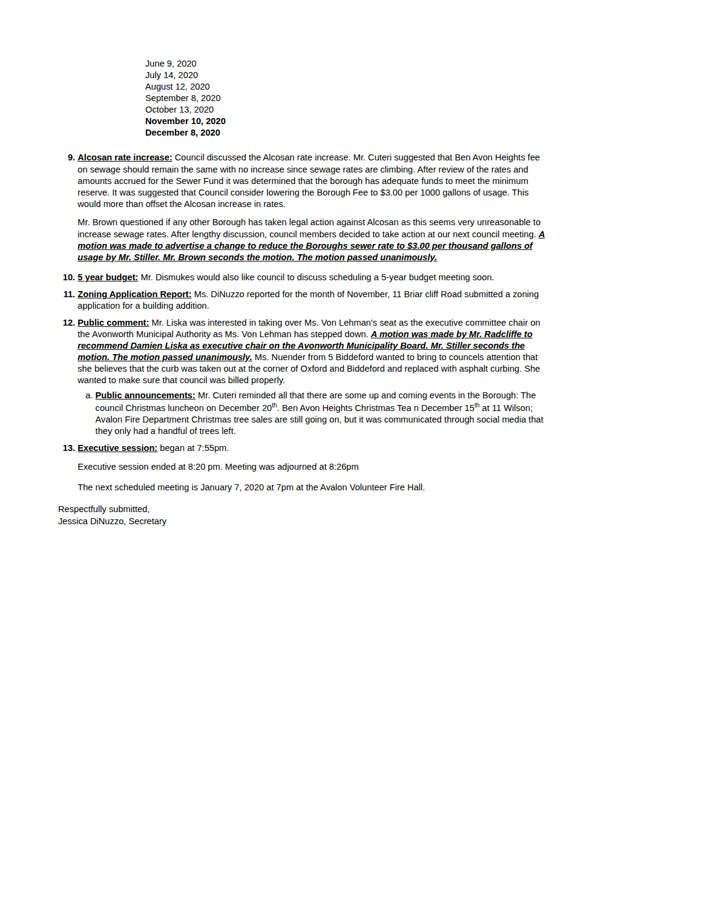June 9, 2020
July 14, 2020
August 12, 2020
September 8, 2020
October 13, 2020
November 10, 2020
December 8, 2020
Alcosan rate increase: Council discussed the Alcosan rate increase. Mr. Cuteri suggested that Ben Avon Heights fee on sewage should remain the same with no increase since sewage rates are climbing. After review of the rates and amounts accrued for the Sewer Fund it was determined that the borough has adequate funds to meet the minimum reserve. It was suggested that Council consider lowering the Borough Fee to $3.00 per 1000 gallons of usage. This would more than offset the Alcosan increase in rates.
Mr. Brown questioned if any other Borough has taken legal action against Alcosan as this seems very unreasonable to increase sewage rates. After lengthy discussion, council members decided to take action at our next council meeting. A motion was made to advertise a change to reduce the Boroughs sewer rate to $3.00 per thousand gallons of usage by Mr. Stiller. Mr. Brown seconds the motion. The motion passed unanimously.
5 year budget: Mr. Dismukes would also like council to discuss scheduling a 5-year budget meeting soon.
Zoning Application Report: Ms. DiNuzzo reported for the month of November, 11 Briar cliff Road submitted a zoning application for a building addition.
Public comment: Mr. Liska was interested in taking over Ms. Von Lehman's seat as the executive committee chair on the Avonworth Municipal Authority as Ms. Von Lehman has stepped down. A motion was made by Mr. Radcliffe to recommend Damien Liska as executive chair on the Avonworth Municipality Board. Mr. Stiller seconds the motion. The motion passed unanimously. Ms. Nuender from 5 Biddeford wanted to bring to councels attention that she believes that the curb was taken out at the corner of Oxford and Biddeford and replaced with asphalt curbing. She wanted to make sure that council was billed properly.
Public announcements: Mr. Cuteri reminded all that there are some up and coming events in the Borough: The council Christmas luncheon on December 20th. Ben Avon Heights Christmas Tea n December 15th at 11 Wilson; Avalon Fire Department Christmas tree sales are still going on, but it was communicated through social media that they only had a handful of trees left.
Executive session: began at 7:55pm.
Executive session ended at 8:20 pm. Meeting was adjourned at 8:26pm
The next scheduled meeting is January 7, 2020 at 7pm at the Avalon Volunteer Fire Hall.
Respectfully submitted,
Jessica DiNuzzo, Secretary